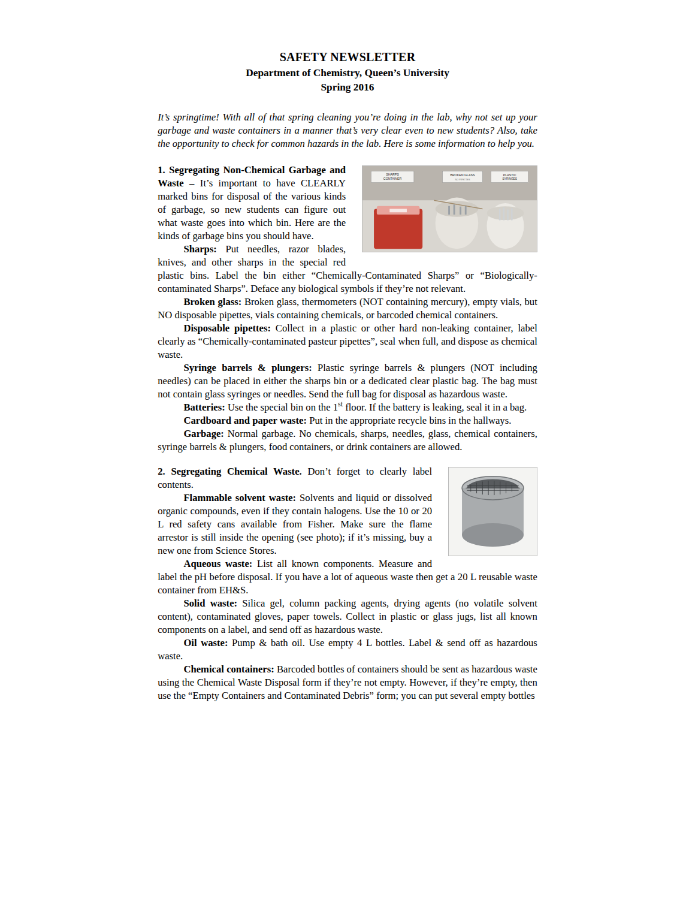SAFETY NEWSLETTER
Department of Chemistry, Queen’s University
Spring 2016
It’s springtime! With all of that spring cleaning you’re doing in the lab, why not set up your garbage and waste containers in a manner that’s very clear even to new students? Also, take the opportunity to check for common hazards in the lab. Here is some information to help you.
1. Segregating Non-Chemical Garbage and Waste – It’s important to have CLEARLY marked bins for disposal of the various kinds of garbage, so new students can figure out what waste goes into which bin. Here are the kinds of garbage bins you should have.
Sharps: Put needles, razor blades, knives, and other sharps in the special red plastic bins. Label the bin either “Chemically-Contaminated Sharps” or “Biologically-contaminated Sharps”. Deface any biological symbols if they’re not relevant.
Broken glass: Broken glass, thermometers (NOT containing mercury), empty vials, but NO disposable pipettes, vials containing chemicals, or barcoded chemical containers.
Disposable pipettes: Collect in a plastic or other hard non-leaking container, label clearly as “Chemically-contaminated pasteur pipettes”, seal when full, and dispose as chemical waste.
Syringe barrels & plungers: Plastic syringe barrels & plungers (NOT including needles) can be placed in either the sharps bin or a dedicated clear plastic bag. The bag must not contain glass syringes or needles. Send the full bag for disposal as hazardous waste.
Batteries: Use the special bin on the 1st floor. If the battery is leaking, seal it in a bag.
Cardboard and paper waste: Put in the appropriate recycle bins in the hallways.
Garbage: Normal garbage. No chemicals, sharps, needles, glass, chemical containers, syringe barrels & plungers, food containers, or drink containers are allowed.
2. Segregating Chemical Waste. Don’t forget to clearly label contents.
Flammable solvent waste: Solvents and liquid or dissolved organic compounds, even if they contain halogens. Use the 10 or 20 L red safety cans available from Fisher. Make sure the flame arrestor is still inside the opening (see photo); if it’s missing, buy a new one from Science Stores.
Aqueous waste: List all known components. Measure and label the pH before disposal. If you have a lot of aqueous waste then get a 20 L reusable waste container from EH&S.
Solid waste: Silica gel, column packing agents, drying agents (no volatile solvent content), contaminated gloves, paper towels. Collect in plastic or glass jugs, list all known components on a label, and send off as hazardous waste.
Oil waste: Pump & bath oil. Use empty 4 L bottles. Label & send off as hazardous waste.
Chemical containers: Barcoded bottles of containers should be sent as hazardous waste using the Chemical Waste Disposal form if they’re not empty. However, if they’re empty, then use the “Empty Containers and Contaminated Debris” form; you can put several empty bottles